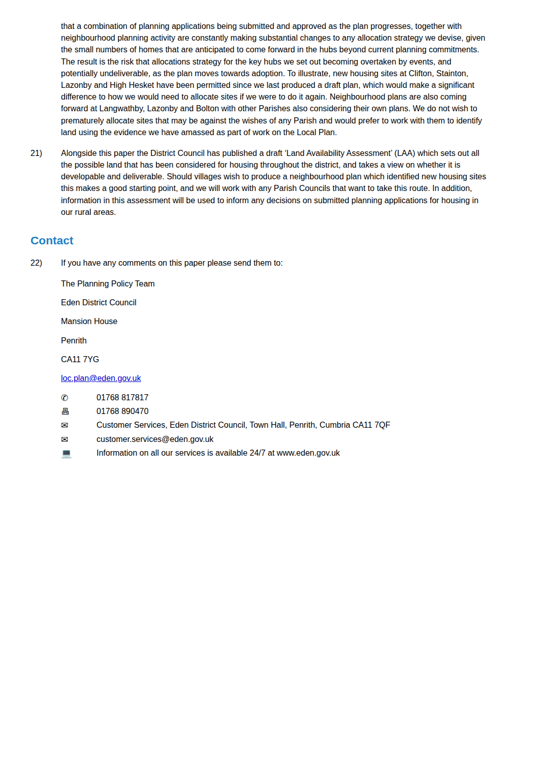that a combination of planning applications being submitted and approved as the plan progresses, together with neighbourhood planning activity are constantly making substantial changes to any allocation strategy we devise, given the small numbers of homes that are anticipated to come forward in the hubs beyond current planning commitments. The result is the risk that allocations strategy for the key hubs we set out becoming overtaken by events, and potentially undeliverable, as the plan moves towards adoption. To illustrate, new housing sites at Clifton, Stainton, Lazonby and High Hesket have been permitted since we last produced a draft plan, which would make a significant difference to how we would need to allocate sites if we were to do it again. Neighbourhood plans are also coming forward at Langwathby, Lazonby and Bolton with other Parishes also considering their own plans. We do not wish to prematurely allocate sites that may be against the wishes of any Parish and would prefer to work with them to identify land using the evidence we have amassed as part of work on the Local Plan.
21)
Alongside this paper the District Council has published a draft ‘Land Availability Assessment’ (LAA) which sets out all the possible land that has been considered for housing throughout the district, and takes a view on whether it is developable and deliverable. Should villages wish to produce a neighbourhood plan which identified new housing sites this makes a good starting point, and we will work with any Parish Councils that want to take this route. In addition, information in this assessment will be used to inform any decisions on submitted planning applications for housing in our rural areas.
Contact
22)
If you have any comments on this paper please send them to:
The Planning Policy Team
Eden District Council
Mansion House
Penrith
CA11 7YG
loc.plan@eden.gov.uk
| ✆ | 01768 817817 |
| 🖷 | 01768 890470 |
| ✉ | Customer Services, Eden District Council, Town Hall, Penrith, Cumbria CA11 7QF |
| ✉ | customer.services@eden.gov.uk |
| 💻 | Information on all our services is available 24/7 at www.eden.gov.uk |